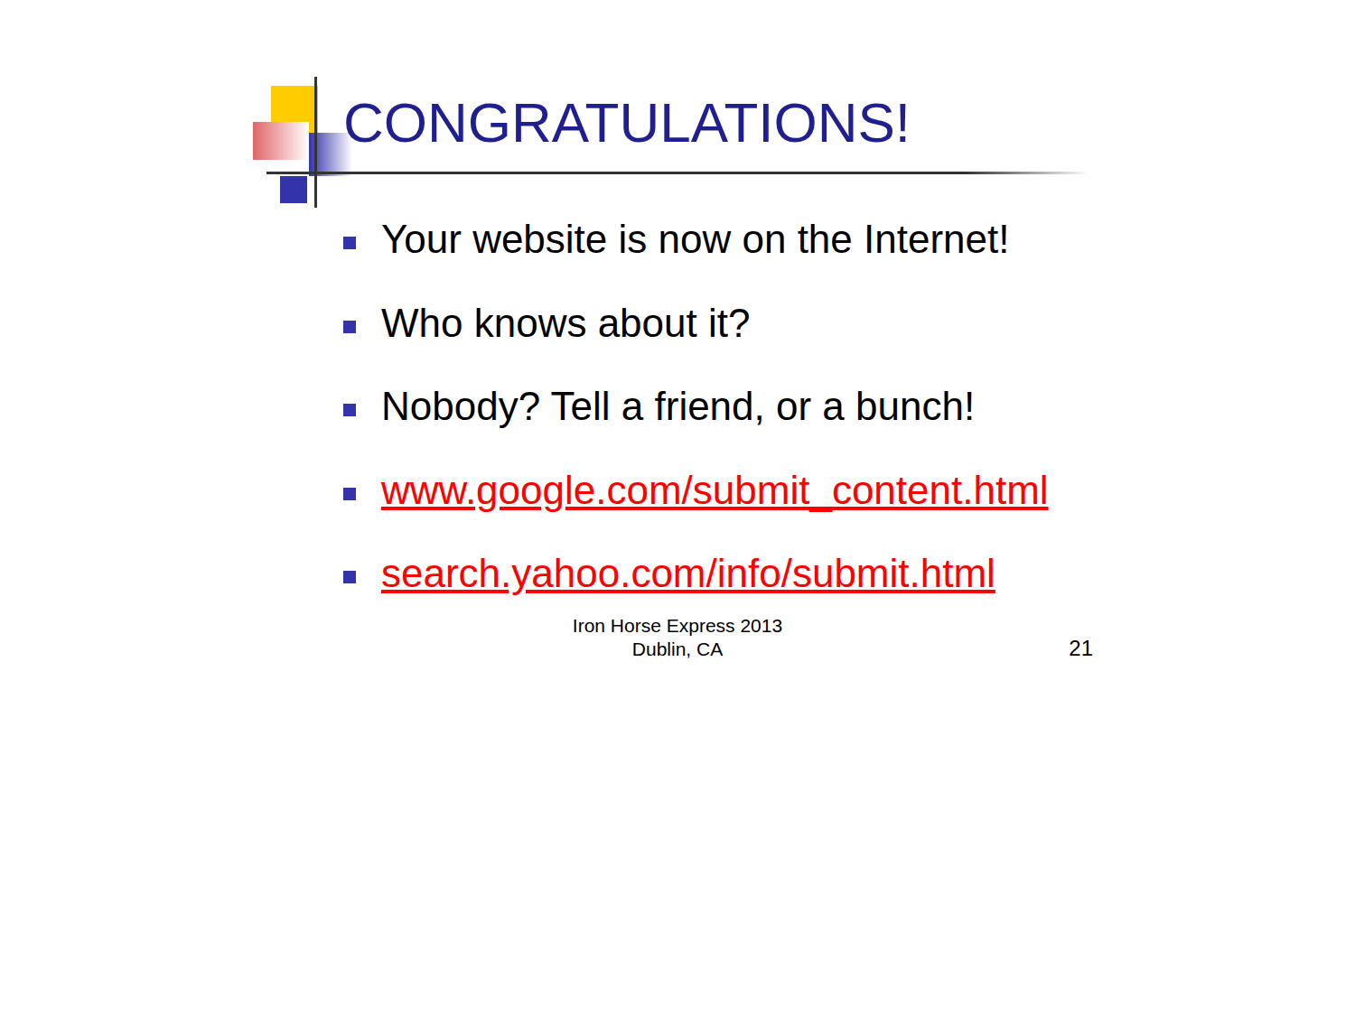CONGRATULATIONS!
Your website is now on the Internet!
Who knows about it?
Nobody? Tell a friend, or a bunch!
www.google.com/submit_content.html
search.yahoo.com/info/submit.html
Iron Horse Express 2013
Dublin, CA
21